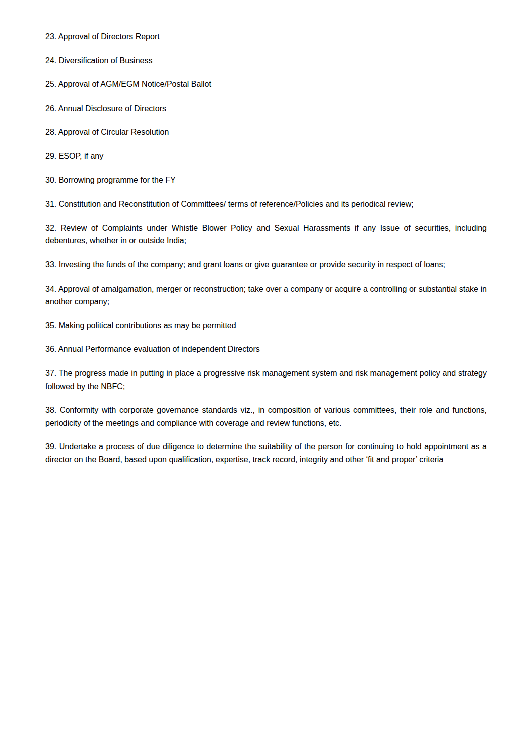23. Approval of Directors Report
24. Diversification of Business
25. Approval of AGM/EGM Notice/Postal Ballot
26. Annual Disclosure of Directors
28. Approval of Circular Resolution
29. ESOP, if any
30. Borrowing programme for the FY
31. Constitution and Reconstitution of Committees/ terms of reference/Policies and its periodical review;
32. Review of Complaints under Whistle Blower Policy and Sexual Harassments if any Issue of securities, including debentures, whether in or outside India;
33. Investing the funds of the company; and grant loans or give guarantee or provide security in respect of loans;
34. Approval of amalgamation, merger or reconstruction; take over a company or acquire a controlling or substantial stake in another company;
35. Making political contributions as may be permitted
36. Annual Performance evaluation of independent Directors
37. The progress made in putting in place a progressive risk management system and risk management policy and strategy followed by the NBFC;
38. Conformity with corporate governance standards viz., in composition of various committees, their role and functions, periodicity of the meetings and compliance with coverage and review functions, etc.
39. Undertake a process of due diligence to determine the suitability of the person for continuing to hold appointment as a director on the Board, based upon qualification, expertise, track record, integrity and other ‘fit and proper’ criteria